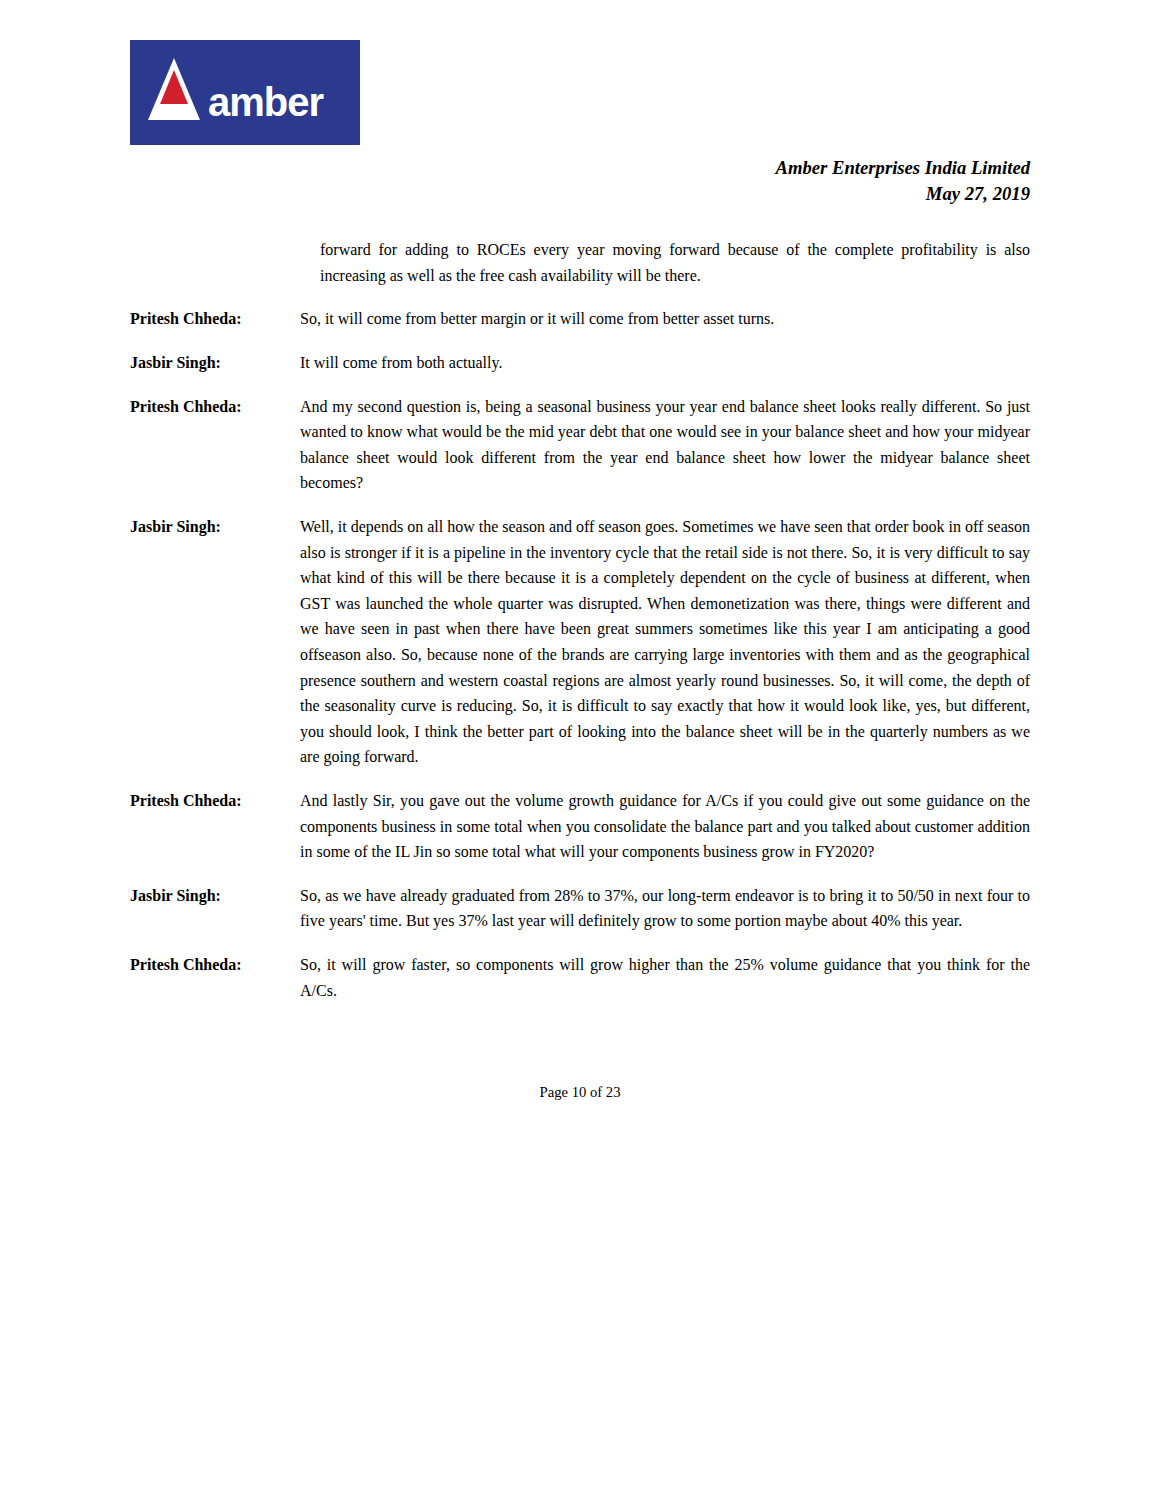amber
Amber Enterprises India Limited
May 27, 2019
forward for adding to ROCEs every year moving forward because of the complete profitability is also increasing as well as the free cash availability will be there.
| Pritesh Chheda: | So, it will come from better margin or it will come from better asset turns. |
| Jasbir Singh: | It will come from both actually. |
| Pritesh Chheda: | And my second question is, being a seasonal business your year end balance sheet looks really different. So just wanted to know what would be the mid year debt that one would see in your balance sheet and how your midyear balance sheet would look different from the year end balance sheet how lower the midyear balance sheet becomes? |
| Jasbir Singh: | Well, it depends on all how the season and off season goes. Sometimes we have seen that order book in off season also is stronger if it is a pipeline in the inventory cycle that the retail side is not there. So, it is very difficult to say what kind of this will be there because it is a completely dependent on the cycle of business at different, when GST was launched the whole quarter was disrupted. When demonetization was there, things were different and we have seen in past when there have been great summers sometimes like this year I am anticipating a good offseason also. So, because none of the brands are carrying large inventories with them and as the geographical presence southern and western coastal regions are almost yearly round businesses. So, it will come, the depth of the seasonality curve is reducing. So, it is difficult to say exactly that how it would look like, yes, but different, you should look, I think the better part of looking into the balance sheet will be in the quarterly numbers as we are going forward. |
| Pritesh Chheda: | And lastly Sir, you gave out the volume growth guidance for A/Cs if you could give out some guidance on the components business in some total when you consolidate the balance part and you talked about customer addition in some of the IL Jin so some total what will your components business grow in FY2020? |
| Jasbir Singh: | So, as we have already graduated from 28% to 37%, our long-term endeavor is to bring it to 50/50 in next four to five years' time. But yes 37% last year will definitely grow to some portion maybe about 40% this year. |
| Pritesh Chheda: | So, it will grow faster, so components will grow higher than the 25% volume guidance that you think for the A/Cs. |
Page 10 of 23